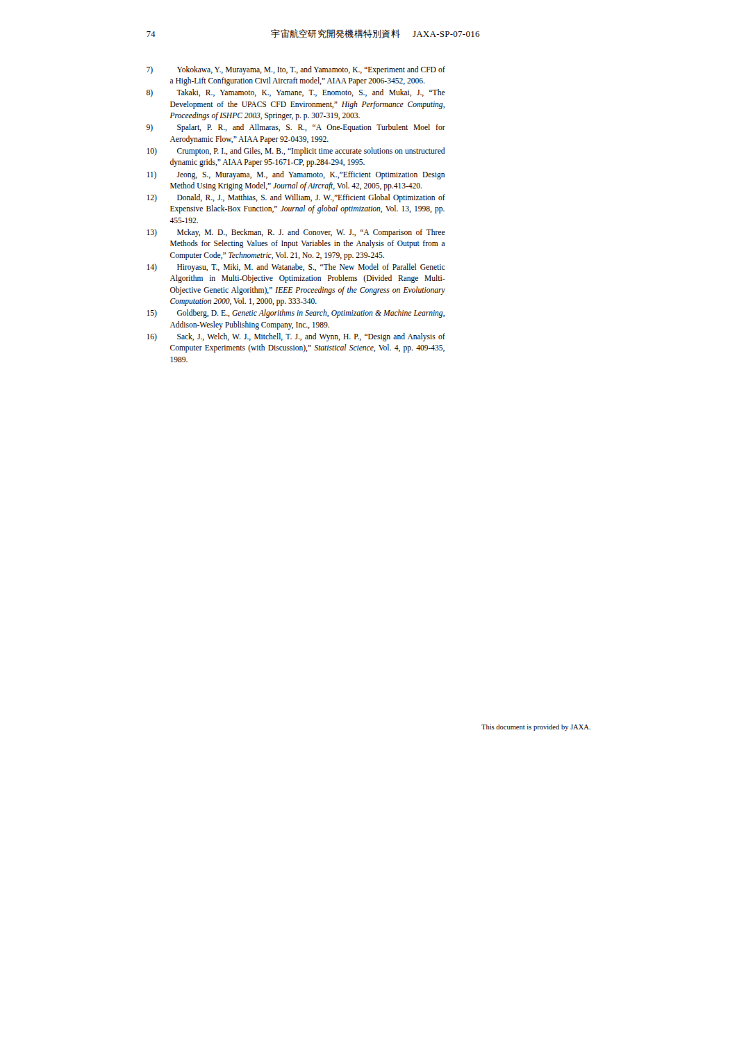74
宇宙航空研究開発機構特別資料JAXA-SP-07-016
7)
Yokokawa, Y., Murayama, M., Ito, T., and Yamamoto, K., “Experiment and CFD of a High-Lift Configuration Civil Aircraft model,” AIAA Paper 2006-3452, 2006.
8)
Takaki, R., Yamamoto, K., Yamane, T., Enomoto, S., and Mukai, J., “The Development of the UPACS CFD Environment,” High Performance Computing, Proceedings of ISHPC 2003, Springer, p. p. 307-319, 2003.
9)
Spalart, P. R., and Allmaras, S. R., “A One-Equation Turbulent Moel for Aerodynamic Flow,” AIAA Paper 92-0439, 1992.
10)
Crumpton, P. I., and Giles, M. B., “Implicit time accurate solutions on unstructured dynamic grids,” AIAA Paper 95-1671-CP, pp.284-294, 1995.
11)
Jeong, S., Murayama, M., and Yamamoto, K.,”Efficient Optimization Design Method Using Kriging Model,” Journal of Aircraft, Vol. 42, 2005, pp.413-420.
12)
Donald, R., J., Matthias, S. and William, J. W.,”Efficient Global Optimization of Expensive Black-Box Function,” Journal of global optimization, Vol. 13, 1998, pp. 455-192.
13)
Mckay, M. D., Beckman, R. J. and Conover, W. J., “A Comparison of Three Methods for Selecting Values of Input Variables in the Analysis of Output from a Computer Code,” Technometric, Vol. 21, No. 2, 1979, pp. 239-245.
14)
Hiroyasu, T., Miki, M. and Watanabe, S., “The New Model of Parallel Genetic Algorithm in Multi-Objective Optimization Problems (Divided Range Multi-Objective Genetic Algorithm),” IEEE Proceedings of the Congress on Evolutionary Computation 2000, Vol. 1, 2000, pp. 333-340.
15)
Goldberg, D. E., Genetic Algorithms in Search, Optimization & Machine Learning, Addison-Wesley Publishing Company, Inc., 1989.
16)
Sack, J., Welch, W. J., Mitchell, T. J., and Wynn, H. P., “Design and Analysis of Computer Experiments (with Discussion),” Statistical Science, Vol. 4, pp. 409-435, 1989.
This document is provided by JAXA.